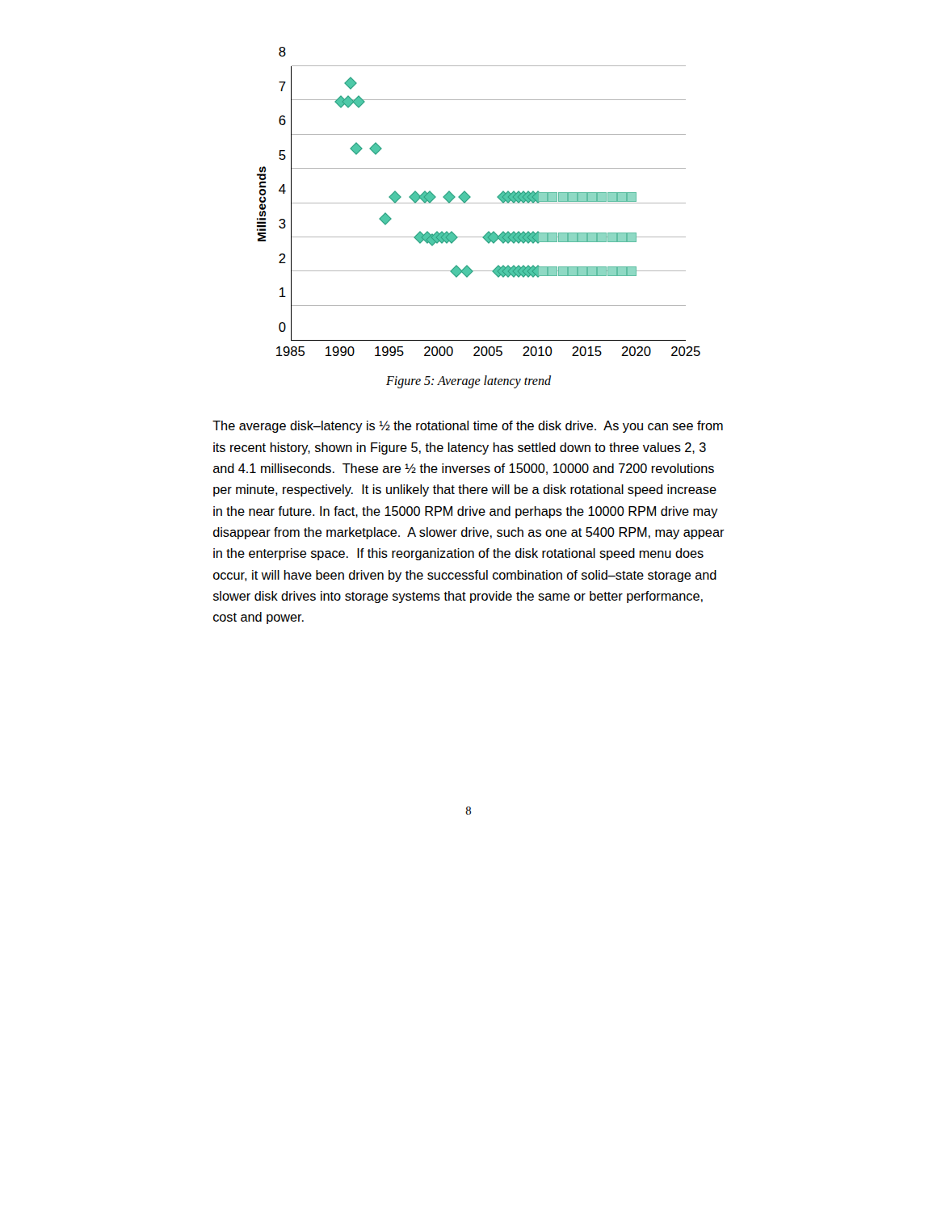Milliseconds
8 7 6 5 4 3 2 1 0
1985 1990 1995 2000 2005 2010 2015 2020 2025
Figure 5: Average latency trend
The average disk–latency is ½ the rotational time of the disk drive. As you can see from its recent history, shown in Figure 5, the latency has settled down to three values 2, 3 and 4.1 milliseconds. These are ½ the inverses of 15000, 10000 and 7200 revolutions per minute, respectively. It is unlikely that there will be a disk rotational speed increase in the near future. In fact, the 15000 RPM drive and perhaps the 10000 RPM drive may disappear from the marketplace. A slower drive, such as one at 5400 RPM, may appear in the enterprise space. If this reorganization of the disk rotational speed menu does occur, it will have been driven by the successful combination of solid–state storage and slower disk drives into storage systems that provide the same or better performance, cost and power.
8